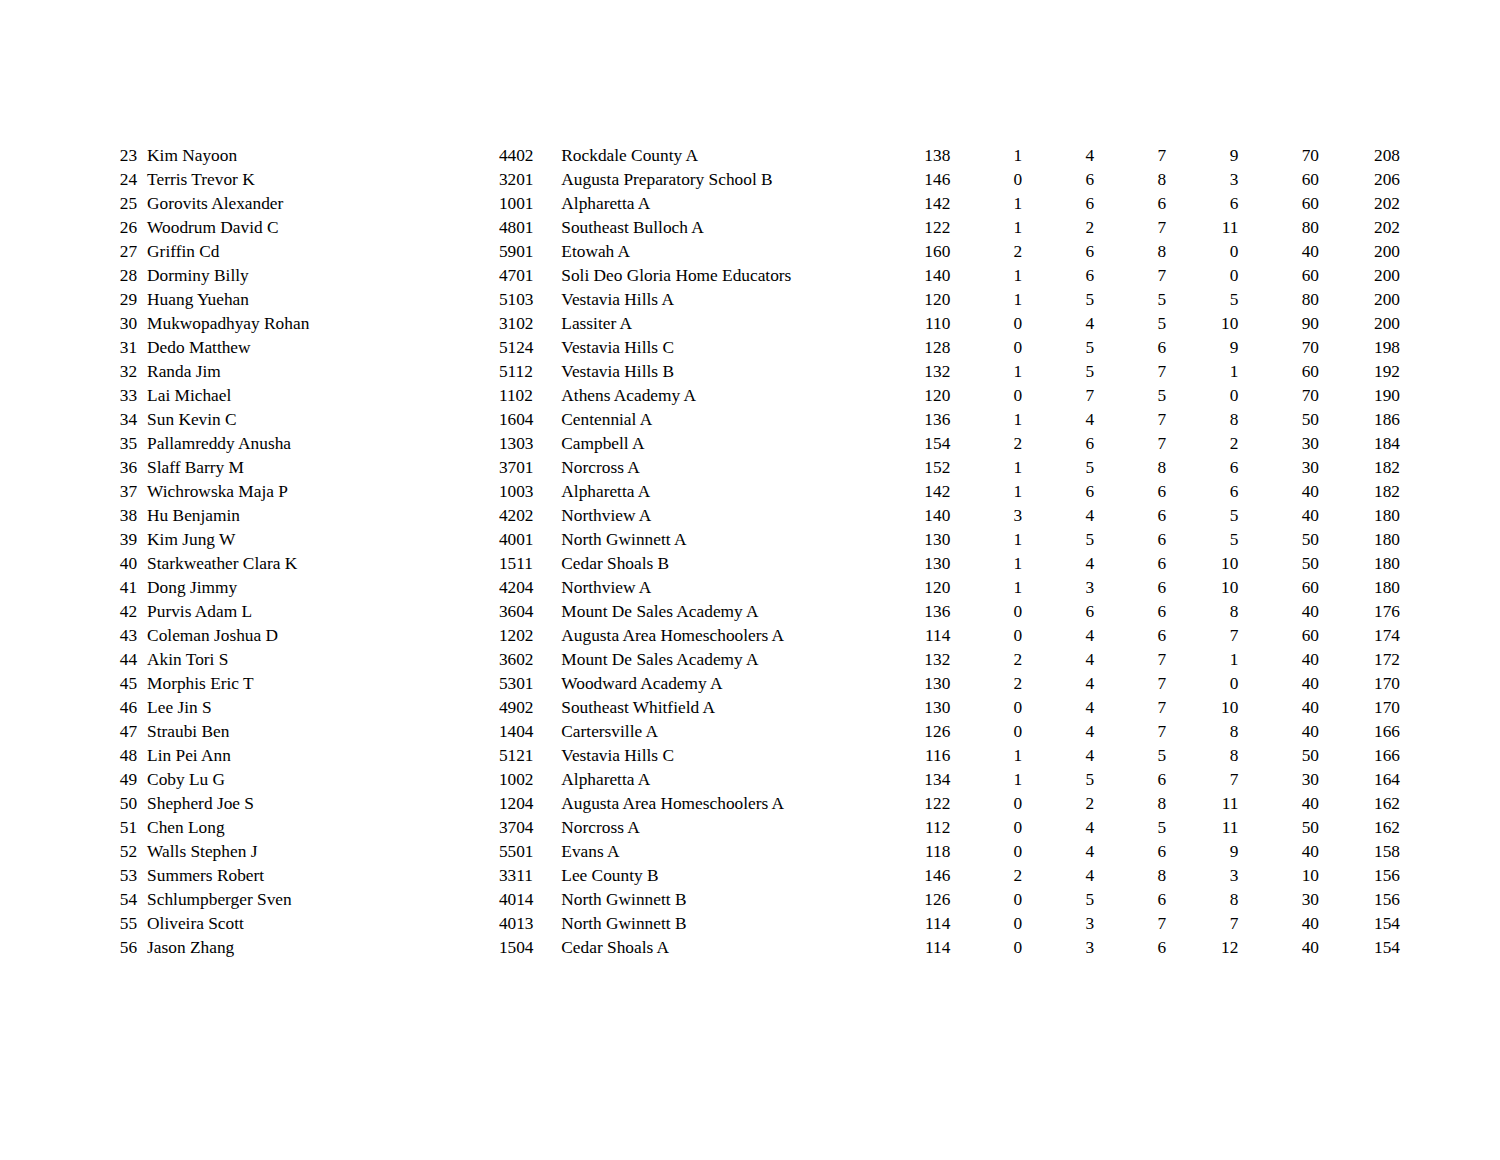| 23 | Kim Nayoon | 4402 | Rockdale County A | 138 | 1 | 4 | 7 | 9 | 70 | 208 |
| 24 | Terris Trevor K | 3201 | Augusta Preparatory School B | 146 | 0 | 6 | 8 | 3 | 60 | 206 |
| 25 | Gorovits Alexander | 1001 | Alpharetta A | 142 | 1 | 6 | 6 | 6 | 60 | 202 |
| 26 | Woodrum David C | 4801 | Southeast Bulloch A | 122 | 1 | 2 | 7 | 11 | 80 | 202 |
| 27 | Griffin Cd | 5901 | Etowah A | 160 | 2 | 6 | 8 | 0 | 40 | 200 |
| 28 | Dorminy Billy | 4701 | Soli Deo Gloria Home Educators | 140 | 1 | 6 | 7 | 0 | 60 | 200 |
| 29 | Huang Yuehan | 5103 | Vestavia Hills A | 120 | 1 | 5 | 5 | 5 | 80 | 200 |
| 30 | Mukwopadhyay Rohan | 3102 | Lassiter A | 110 | 0 | 4 | 5 | 10 | 90 | 200 |
| 31 | Dedo Matthew | 5124 | Vestavia Hills C | 128 | 0 | 5 | 6 | 9 | 70 | 198 |
| 32 | Randa Jim | 5112 | Vestavia Hills B | 132 | 1 | 5 | 7 | 1 | 60 | 192 |
| 33 | Lai Michael | 1102 | Athens Academy A | 120 | 0 | 7 | 5 | 0 | 70 | 190 |
| 34 | Sun Kevin C | 1604 | Centennial A | 136 | 1 | 4 | 7 | 8 | 50 | 186 |
| 35 | Pallamreddy Anusha | 1303 | Campbell A | 154 | 2 | 6 | 7 | 2 | 30 | 184 |
| 36 | Slaff Barry M | 3701 | Norcross A | 152 | 1 | 5 | 8 | 6 | 30 | 182 |
| 37 | Wichrowska Maja P | 1003 | Alpharetta A | 142 | 1 | 6 | 6 | 6 | 40 | 182 |
| 38 | Hu Benjamin | 4202 | Northview A | 140 | 3 | 4 | 6 | 5 | 40 | 180 |
| 39 | Kim Jung W | 4001 | North Gwinnett A | 130 | 1 | 5 | 6 | 5 | 50 | 180 |
| 40 | Starkweather Clara K | 1511 | Cedar Shoals B | 130 | 1 | 4 | 6 | 10 | 50 | 180 |
| 41 | Dong Jimmy | 4204 | Northview A | 120 | 1 | 3 | 6 | 10 | 60 | 180 |
| 42 | Purvis Adam L | 3604 | Mount De Sales Academy A | 136 | 0 | 6 | 6 | 8 | 40 | 176 |
| 43 | Coleman Joshua D | 1202 | Augusta Area Homeschoolers A | 114 | 0 | 4 | 6 | 7 | 60 | 174 |
| 44 | Akin Tori S | 3602 | Mount De Sales Academy A | 132 | 2 | 4 | 7 | 1 | 40 | 172 |
| 45 | Morphis Eric T | 5301 | Woodward Academy A | 130 | 2 | 4 | 7 | 0 | 40 | 170 |
| 46 | Lee Jin S | 4902 | Southeast Whitfield A | 130 | 0 | 4 | 7 | 10 | 40 | 170 |
| 47 | Straubi Ben | 1404 | Cartersville A | 126 | 0 | 4 | 7 | 8 | 40 | 166 |
| 48 | Lin Pei Ann | 5121 | Vestavia Hills C | 116 | 1 | 4 | 5 | 8 | 50 | 166 |
| 49 | Coby Lu G | 1002 | Alpharetta A | 134 | 1 | 5 | 6 | 7 | 30 | 164 |
| 50 | Shepherd Joe S | 1204 | Augusta Area Homeschoolers A | 122 | 0 | 2 | 8 | 11 | 40 | 162 |
| 51 | Chen Long | 3704 | Norcross A | 112 | 0 | 4 | 5 | 11 | 50 | 162 |
| 52 | Walls Stephen J | 5501 | Evans A | 118 | 0 | 4 | 6 | 9 | 40 | 158 |
| 53 | Summers Robert | 3311 | Lee County B | 146 | 2 | 4 | 8 | 3 | 10 | 156 |
| 54 | Schlumpberger Sven | 4014 | North Gwinnett B | 126 | 0 | 5 | 6 | 8 | 30 | 156 |
| 55 | Oliveira Scott | 4013 | North Gwinnett B | 114 | 0 | 3 | 7 | 7 | 40 | 154 |
| 56 | Jason Zhang | 1504 | Cedar Shoals A | 114 | 0 | 3 | 6 | 12 | 40 | 154 |